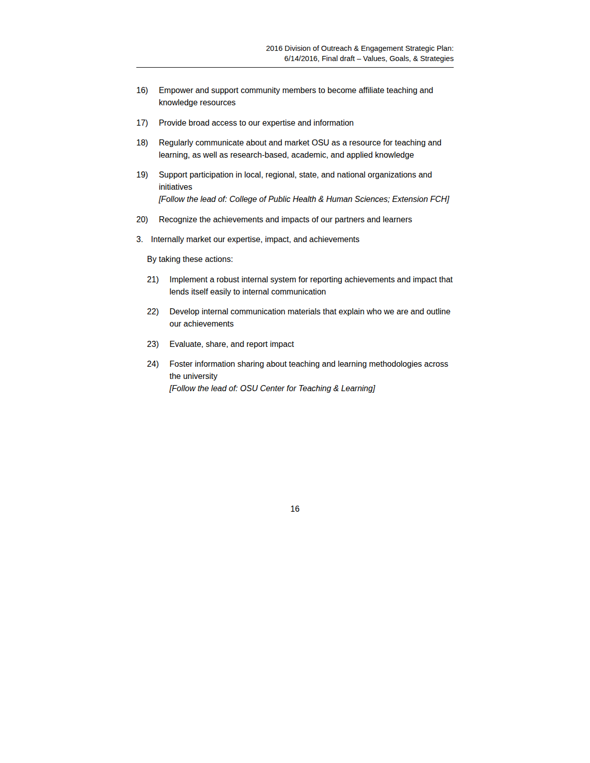2016 Division of Outreach & Engagement Strategic Plan: 6/14/2016, Final draft – Values, Goals, & Strategies
16) Empower and support community members to become affiliate teaching and knowledge resources
17) Provide broad access to our expertise and information
18) Regularly communicate about and market OSU as a resource for teaching and learning, as well as research-based, academic, and applied knowledge
19) Support participation in local, regional, state, and national organizations and initiatives
[Follow the lead of: College of Public Health & Human Sciences; Extension FCH]
20) Recognize the achievements and impacts of our partners and learners
3. Internally market our expertise, impact, and achievements
By taking these actions:
21) Implement a robust internal system for reporting achievements and impact that lends itself easily to internal communication
22) Develop internal communication materials that explain who we are and outline our achievements
23) Evaluate, share, and report impact
24) Foster information sharing about teaching and learning methodologies across the university
[Follow the lead of: OSU Center for Teaching & Learning]
16